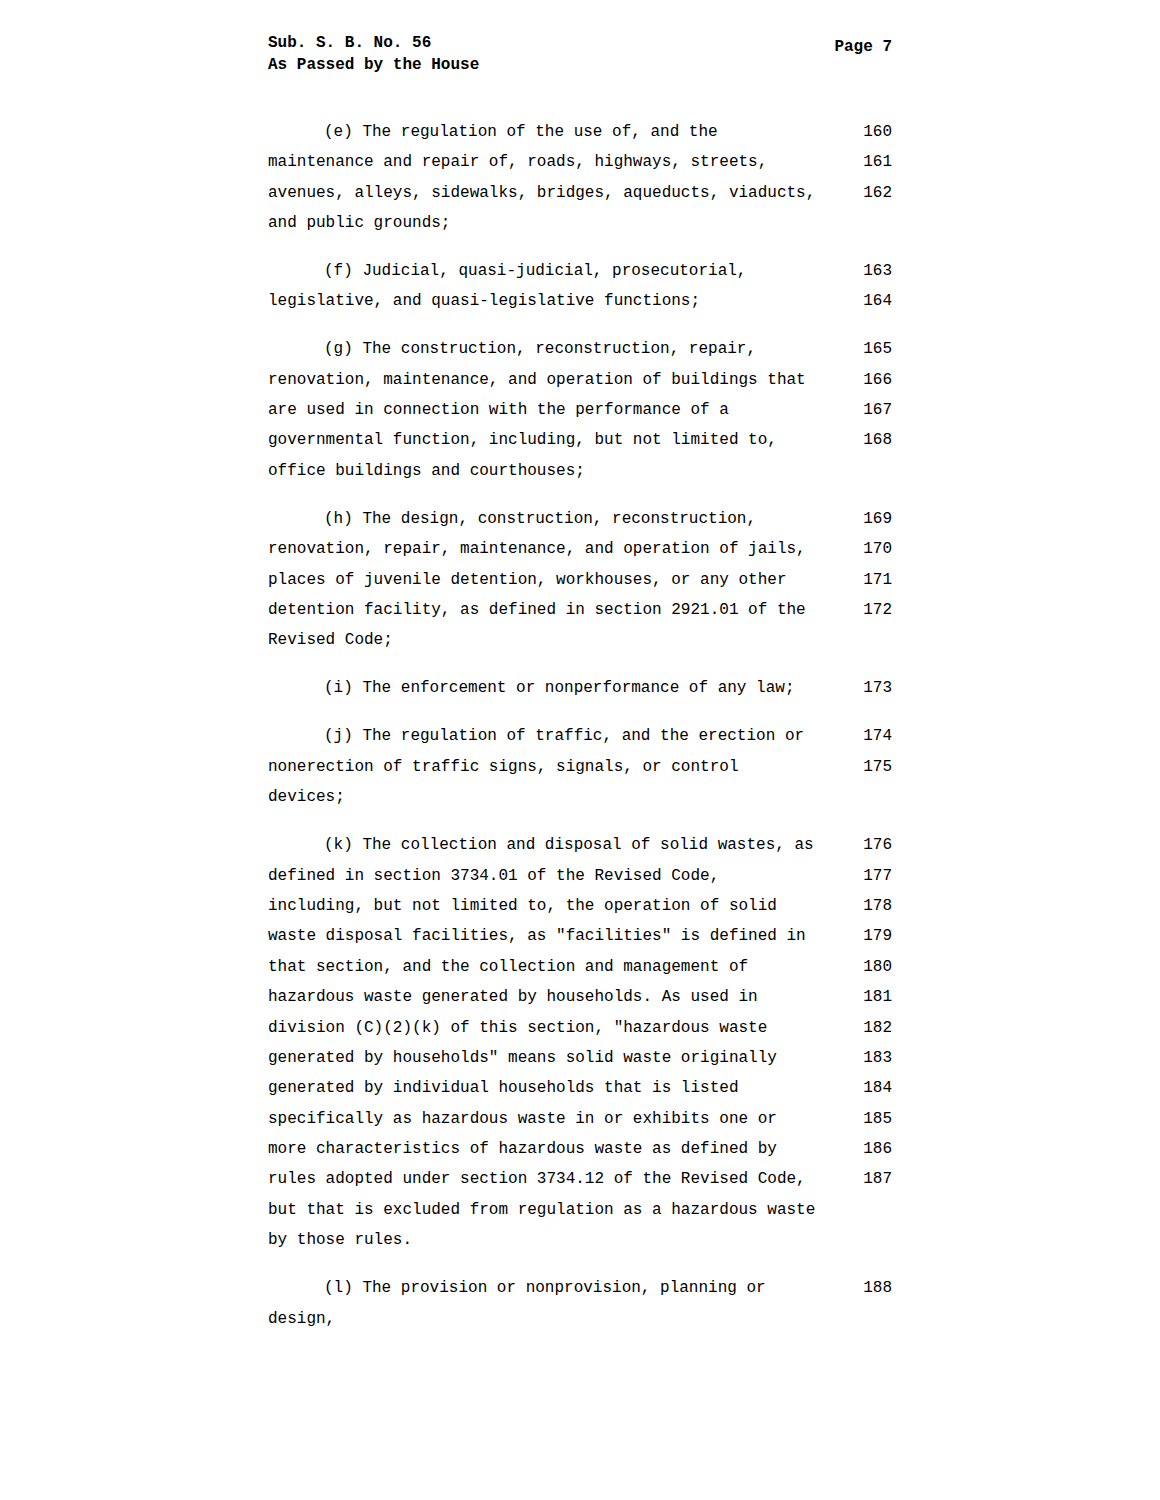Sub. S. B. No. 56
As Passed by the House
Page 7
160161162 (e) The regulation of the use of, and the maintenance and repair of, roads, highways, streets, avenues, alleys, sidewalks, bridges, aqueducts, viaducts, and public grounds;
163164 (f) Judicial, quasi-judicial, prosecutorial, legislative, and quasi-legislative functions;
165166167168 (g) The construction, reconstruction, repair, renovation, maintenance, and operation of buildings that are used in connection with the performance of a governmental function, including, but not limited to, office buildings and courthouses;
169170171172 (h) The design, construction, reconstruction, renovation, repair, maintenance, and operation of jails, places of juvenile detention, workhouses, or any other detention facility, as defined in section 2921.01 of the Revised Code;
173 (i) The enforcement or nonperformance of any law;
174175 (j) The regulation of traffic, and the erection or nonerection of traffic signs, signals, or control devices;
176177178179180181182183184185186187 (k) The collection and disposal of solid wastes, as defined in section 3734.01 of the Revised Code, including, but not limited to, the operation of solid waste disposal facilities, as "facilities" is defined in that section, and the collection and management of hazardous waste generated by households. As used in division (C)(2)(k) of this section, "hazardous waste generated by households" means solid waste originally generated by individual households that is listed specifically as hazardous waste in or exhibits one or more characteristics of hazardous waste as defined by rules adopted under section 3734.12 of the Revised Code, but that is excluded from regulation as a hazardous waste by those rules.
188 (l) The provision or nonprovision, planning or design,